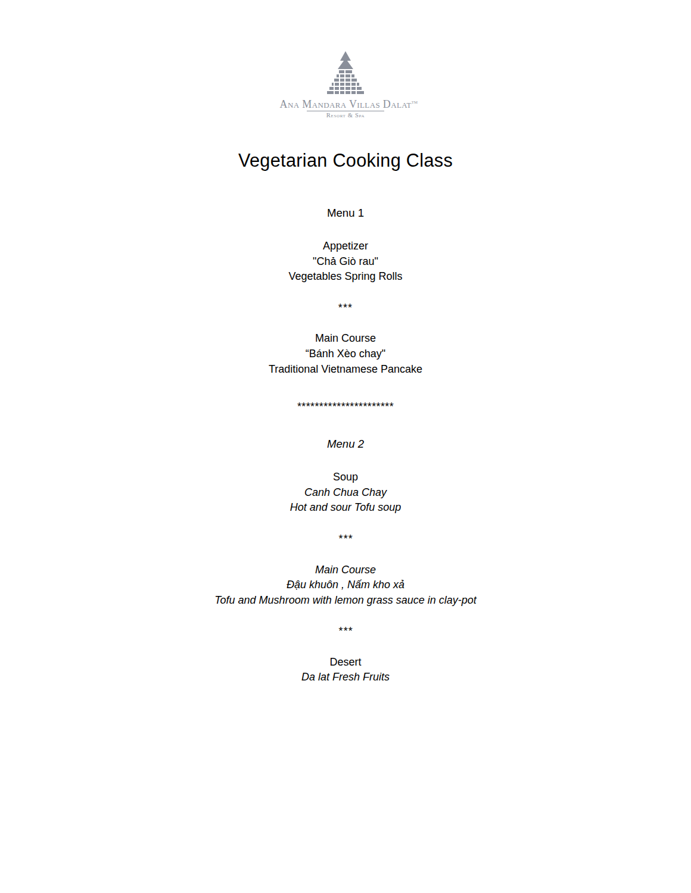Ana Mandara Villas DalatTM
Resort & Spa
Vegetarian Cooking Class
Menu 1
Appetizer
"Chả Giò rau"
Vegetables Spring Rolls
***
Main Course
“Bánh Xèo chay"
Traditional Vietnamese Pancake
**********************
Menu 2
Soup
Canh Chua Chay
Hot and sour Tofu soup
***
Main Course
Đậu khuôn , Nấm kho xả
Tofu and Mushroom with lemon grass sauce in clay-pot
***
Desert
Da lat Fresh Fruits